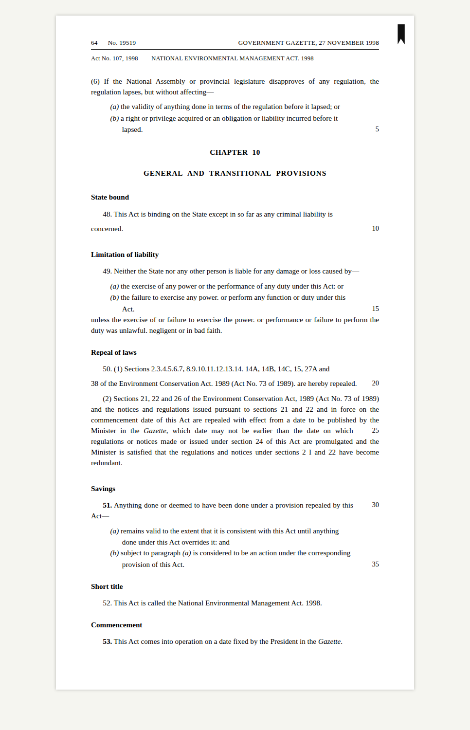64No. 19519 GOVERNMENT GAZETTE, 27 NOVEMBER 1998
Act No. 107, 1998 NATIONAL ENVIRONMENTAL MANAGEMENT ACT. 1998
(6) If the National Assembly or provincial legislature disapproves of any regulation, the regulation lapses, but without affecting—
(a) the validity of anything done in terms of the regulation before it lapsed; or
(b) a right or privilege acquired or an obligation or liability incurred before it
5lapsed.
CHAPTER 10
GENERAL AND TRANSITIONAL PROVISIONS
State bound
48. This Act is binding on the State except in so far as any criminal liability is
10concerned.
Limitation of liability
49. Neither the State nor any other person is liable for any damage or loss caused by—
(a) the exercise of any power or the performance of any duty under this Act: or
(b) the failure to exercise any power. or perform any function or duty under this
15 Act.
unless the exercise of or failure to exercise the power. or performance or failure to perform the duty was unlawful. negligent or in bad faith.
Repeal of laws
50. (1) Sections 2.3.4.5.6.7, 8.9.10.11.12.13.14. 14A, 14B, 14C, 15, 27A and
2038 of the Environment Conservation Act. 1989 (Act No. 73 of 1989). are hereby repealed.
(2) Sections 21, 22 and 26 of the Environment Conservation Act, 1989 (Act No. 73 of 1989) and the notices and regulations issued pursuant to sections 21 and 22 and in force on the commencement date of this Act are repealed with effect from a date to be published by the Minister in the Gazette, which date may not be earlier than the date on 25which regulations or notices made or issued under section 24 of this Act are promulgated and the Minister is satisfied that the regulations and notices under sections 2 I and 22 have become redundant.
Savings
3051. Anything done or deemed to have been done under a provision repealed by this Act—
(a) remains valid to the extent that it is consistent with this Act until anything
done under this Act overrides it: and
(b) subject to paragraph (a) is considered to be an action under the corresponding
35provision of this Act.
Short title
52. This Act is called the National Environmental Management Act. 1998.
Commencement
53. This Act comes into operation on a date fixed by the President in the Gazette.